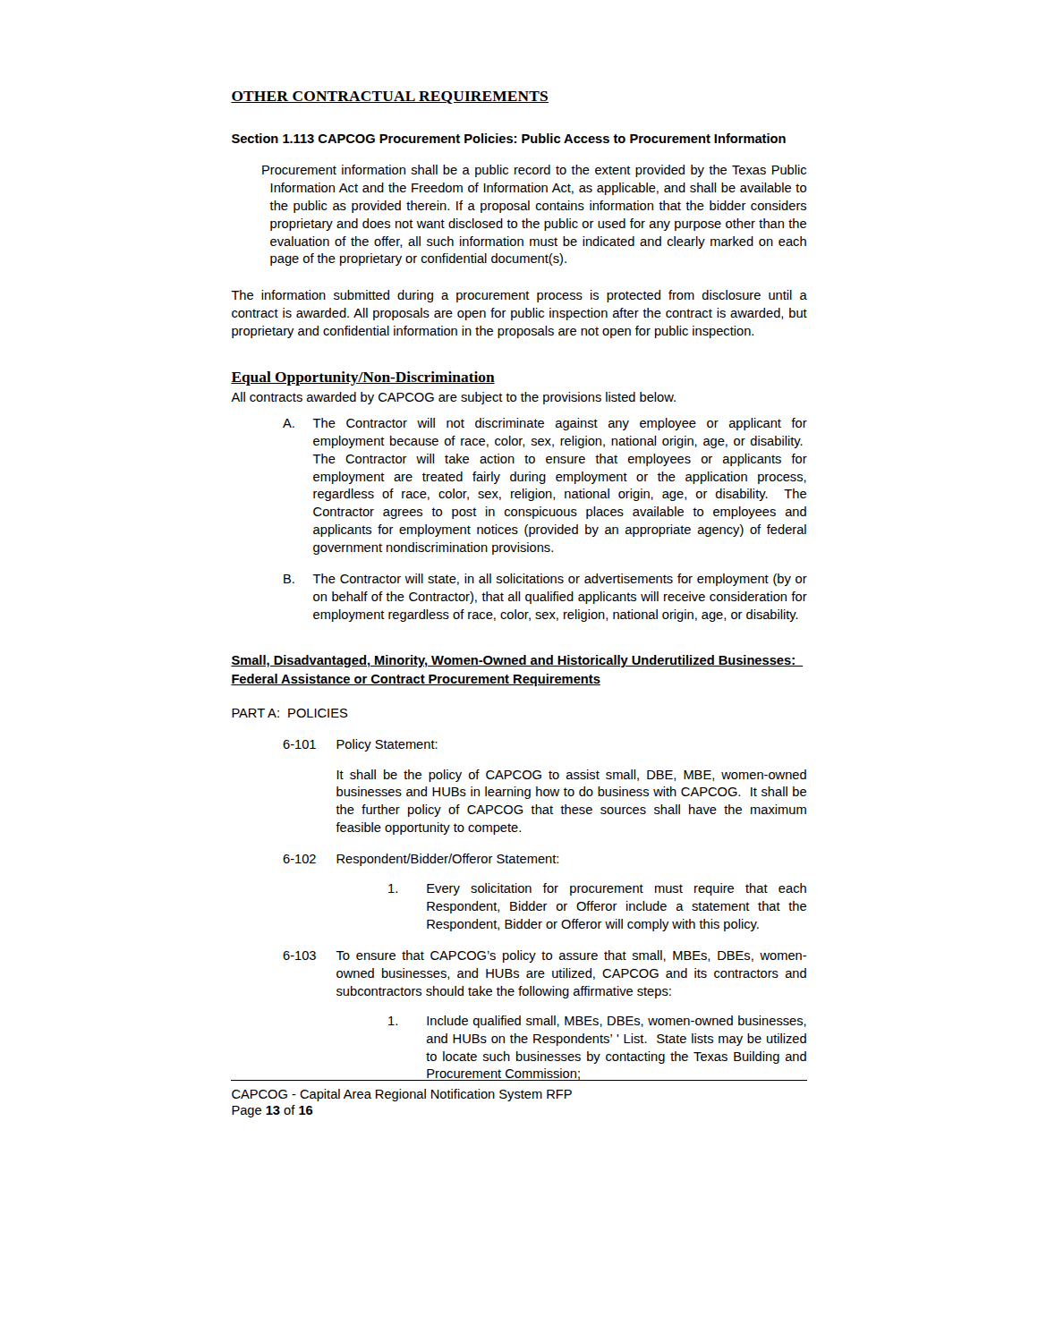OTHER CONTRACTUAL REQUIREMENTS
Section 1.113 CAPCOG Procurement Policies: Public Access to Procurement Information
Procurement information shall be a public record to the extent provided by the Texas Public Information Act and the Freedom of Information Act, as applicable, and shall be available to the public as provided therein. If a proposal contains information that the bidder considers proprietary and does not want disclosed to the public or used for any purpose other than the evaluation of the offer, all such information must be indicated and clearly marked on each page of the proprietary or confidential document(s).
The information submitted during a procurement process is protected from disclosure until a contract is awarded. All proposals are open for public inspection after the contract is awarded, but proprietary and confidential information in the proposals are not open for public inspection.
Equal Opportunity/Non-Discrimination
All contracts awarded by CAPCOG are subject to the provisions listed below.
A. The Contractor will not discriminate against any employee or applicant for employment because of race, color, sex, religion, national origin, age, or disability. The Contractor will take action to ensure that employees or applicants for employment are treated fairly during employment or the application process, regardless of race, color, sex, religion, national origin, age, or disability. The Contractor agrees to post in conspicuous places available to employees and applicants for employment notices (provided by an appropriate agency) of federal government nondiscrimination provisions.
B. The Contractor will state, in all solicitations or advertisements for employment (by or on behalf of the Contractor), that all qualified applicants will receive consideration for employment regardless of race, color, sex, religion, national origin, age, or disability.
Small, Disadvantaged, Minority, Women-Owned and Historically Underutilized Businesses: Federal Assistance or Contract Procurement Requirements
PART A: POLICIES
6-101
Policy Statement:
It shall be the policy of CAPCOG to assist small, DBE, MBE, women-owned businesses and HUBs in learning how to do business with CAPCOG. It shall be the further policy of CAPCOG that these sources shall have the maximum feasible opportunity to compete.
6-102
Respondent/Bidder/Offeror Statement:
1.
Every solicitation for procurement must require that each Respondent, Bidder or Offeror include a statement that the Respondent, Bidder or Offeror will comply with this policy.
6-103
To ensure that CAPCOG’s policy to assure that small, MBEs, DBEs, women-owned businesses, and HUBs are utilized, CAPCOG and its contractors and subcontractors should take the following affirmative steps:
1.
Include qualified small, MBEs, DBEs, women-owned businesses, and HUBs on the Respondents’ ' List. State lists may be utilized to locate such businesses by contacting the Texas Building and Procurement Commission;
CAPCOG - Capital Area Regional Notification System RFP Page 13 of 16